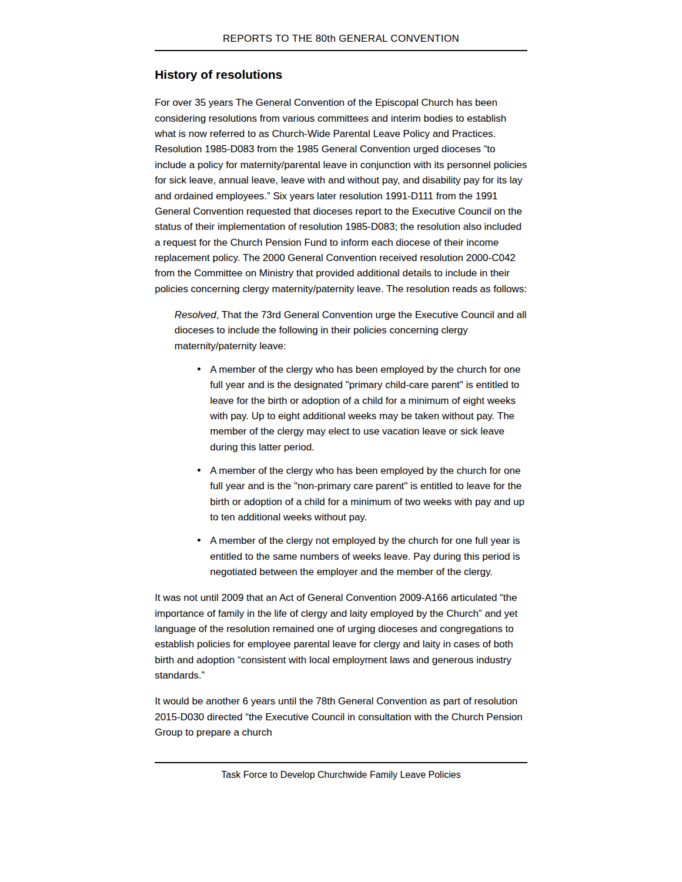REPORTS TO THE 80th GENERAL CONVENTION
History of resolutions
For over 35 years The General Convention of the Episcopal Church has been considering resolutions from various committees and interim bodies to establish what is now referred to as Church-Wide Parental Leave Policy and Practices. Resolution 1985-D083 from the 1985 General Convention urged dioceses “to include a policy for maternity/parental leave in conjunction with its personnel policies for sick leave, annual leave, leave with and without pay, and disability pay for its lay and ordained employees.” Six years later resolution 1991-D111 from the 1991 General Convention requested that dioceses report to the Executive Council on the status of their implementation of resolution 1985-D083; the resolution also included a request for the Church Pension Fund to inform each diocese of their income replacement policy. The 2000 General Convention received resolution 2000-C042 from the Committee on Ministry that provided additional details to include in their policies concerning clergy maternity/paternity leave. The resolution reads as follows:
Resolved, That the 73rd General Convention urge the Executive Council and all dioceses to include the following in their policies concerning clergy maternity/paternity leave:
A member of the clergy who has been employed by the church for one full year and is the designated "primary child-care parent" is entitled to leave for the birth or adoption of a child for a minimum of eight weeks with pay. Up to eight additional weeks may be taken without pay. The member of the clergy may elect to use vacation leave or sick leave during this latter period.
A member of the clergy who has been employed by the church for one full year and is the "non-primary care parent" is entitled to leave for the birth or adoption of a child for a minimum of two weeks with pay and up to ten additional weeks without pay.
A member of the clergy not employed by the church for one full year is entitled to the same numbers of weeks leave. Pay during this period is negotiated between the employer and the member of the clergy.
It was not until 2009 that an Act of General Convention 2009-A166 articulated “the importance of family in the life of clergy and laity employed by the Church” and yet language of the resolution remained one of urging dioceses and congregations to establish policies for employee parental leave for clergy and laity in cases of both birth and adoption “consistent with local employment laws and generous industry standards.”
It would be another 6 years until the 78th General Convention as part of resolution 2015-D030 directed “the Executive Council in consultation with the Church Pension Group to prepare a church
Task Force to Develop Churchwide Family Leave Policies